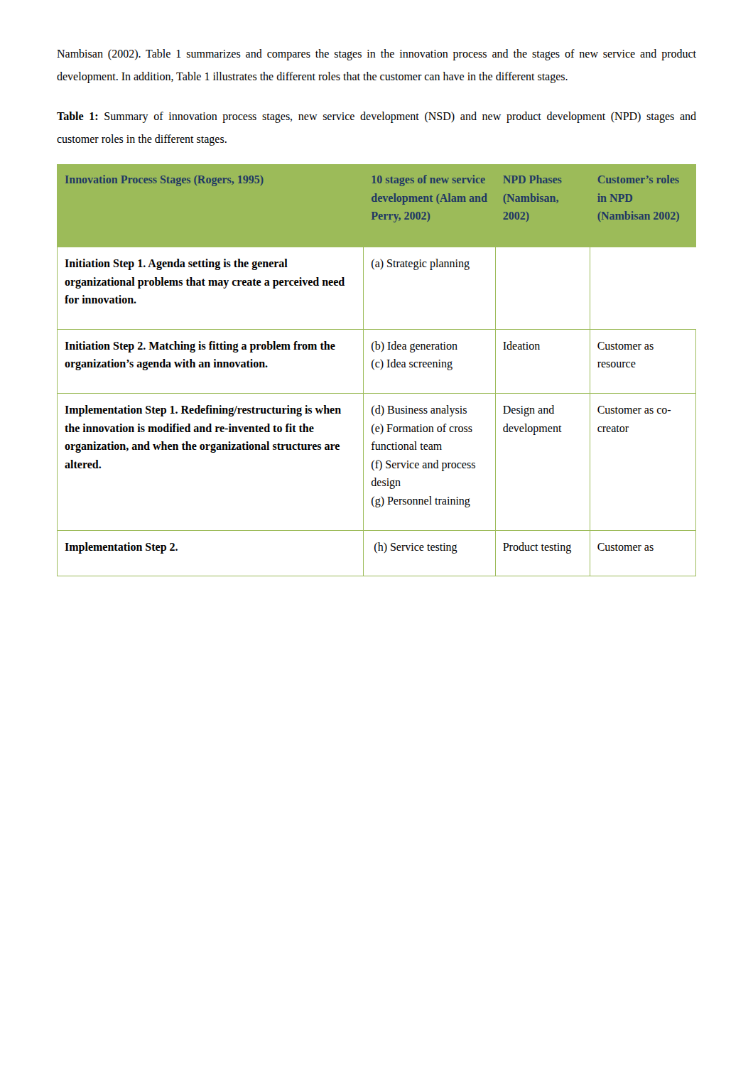Nambisan (2002). Table 1 summarizes and compares the stages in the innovation process and the stages of new service and product development. In addition, Table 1 illustrates the different roles that the customer can have in the different stages.
Table 1: Summary of innovation process stages, new service development (NSD) and new product development (NPD) stages and customer roles in the different stages.
| Innovation Process Stages (Rogers, 1995) | 10 stages of new service development (Alam and Perry, 2002) | NPD Phases (Nambisan, 2002) | Customer’s roles in NPD (Nambisan 2002) |
| --- | --- | --- | --- |
| Initiation Step 1. Agenda setting is the general organizational problems that may create a perceived need for innovation. | (a) Strategic planning | | |
| Initiation Step 2. Matching is fitting a problem from the organization’s agenda with an innovation. | (b) Idea generation (c) Idea screening | Ideation | Customer as resource |
| Implementation Step 1. Redefining/restructuring is when the innovation is modified and re-invented to fit the organization, and when the organizational structures are altered. | (d) Business analysis (e) Formation of cross functional team (f) Service and process design (g) Personnel training | Design and development | Customer as co-creator |
| Implementation Step 2. | (h) Service testing | Product testing | Customer as |